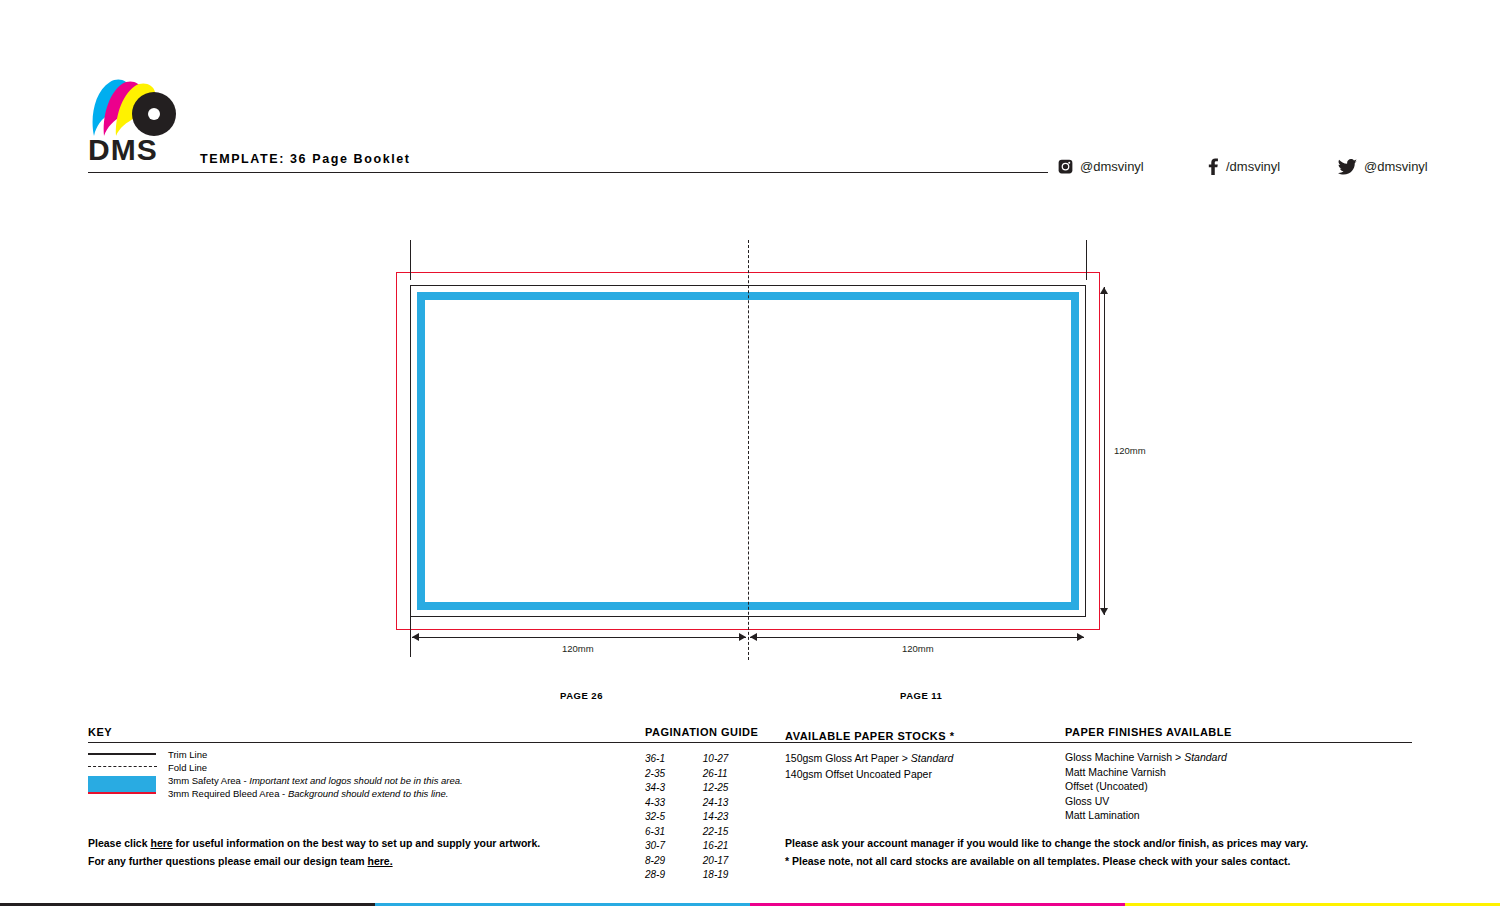DMS
TEMPLATE: 36 Page Booklet
@dmsvinyl
/dmsvinyl
@dmsvinyl
120mm
120mm
120mm
PAGE 26
PAGE 11
KEY
Trim Line
Fold Line
3mm Safety Area - Important text and logos should not be in this area.
3mm Required Bleed Area - Background should extend to this line.
PAGINATION GUIDE
36-1
2-35
34-3
4-33
32-5
6-31
30-7
8-29
28-9
10-27
26-11
12-25
24-13
14-23
22-15
16-21
20-17
18-19
AVAILABLE PAPER STOCKS *
150gsm Gloss Art Paper > Standard
140gsm Offset Uncoated Paper
PAPER FINISHES AVAILABLE
Gloss Machine Varnish > Standard
Matt Machine Varnish
Offset (Uncoated)
Gloss UV
Matt Lamination
Please click here for useful information on the best way to set up and supply your artwork.
For any further questions please email our design team here.
Please ask your account manager if you would like to change the stock and/or finish, as prices may vary.
* Please note, not all card stocks are available on all templates. Please check with your sales contact.